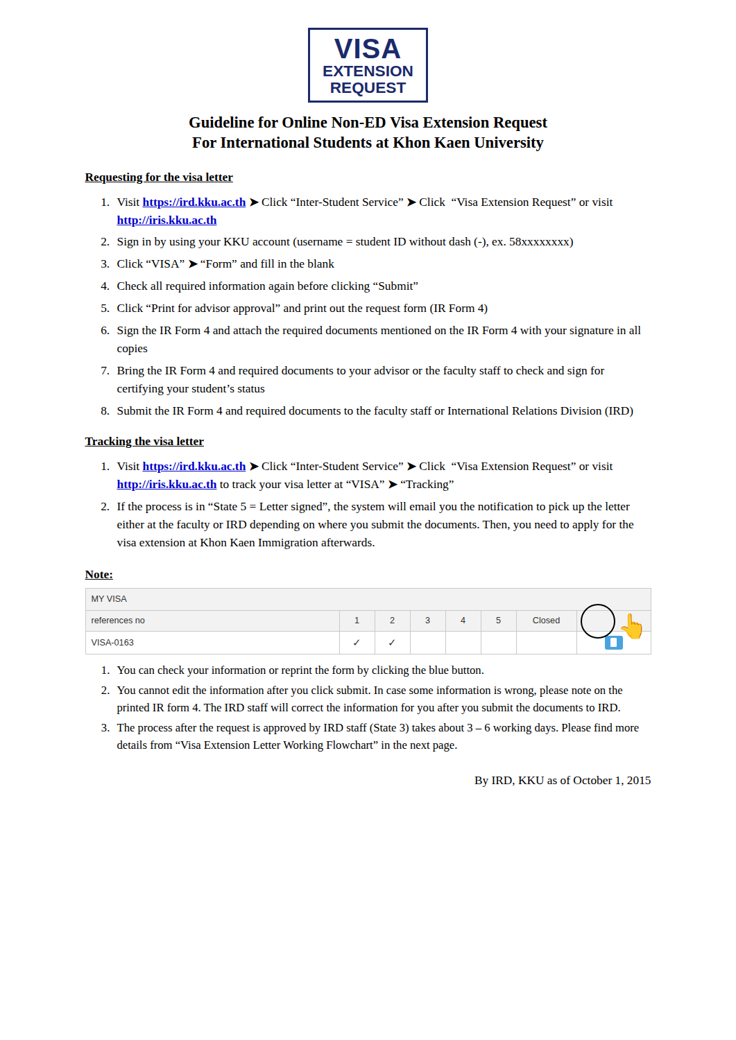VISA
EXTENSION
REQUEST
Guideline for Online Non-ED Visa Extension Request
For International Students at Khon Kaen University
Requesting for the visa letter
Visit https://ird.kku.ac.th ➤ Click “Inter-Student Service” ➤ Click “Visa Extension Request” or visit http://iris.kku.ac.th
Sign in by using your KKU account (username = student ID without dash (-), ex. 58xxxxxxxx)
Click “VISA” ➤ “Form” and fill in the blank
Check all required information again before clicking “Submit”
Click “Print for advisor approval” and print out the request form (IR Form 4)
Sign the IR Form 4 and attach the required documents mentioned on the IR Form 4 with your signature in all copies
Bring the IR Form 4 and required documents to your advisor or the faculty staff to check and sign for certifying your student’s status
Submit the IR Form 4 and required documents to the faculty staff or International Relations Division (IRD)
Tracking the visa letter
Visit https://ird.kku.ac.th ➤ Click “Inter-Student Service” ➤ Click “Visa Extension Request” or visit http://iris.kku.ac.th to track your visa letter at “VISA” ➤ “Tracking”
If the process is in “State 5 = Letter signed”, the system will email you the notification to pick up the letter either at the faculty or IRD depending on where you submit the documents. Then, you need to apply for the visa extension at Khon Kaen Immigration afterwards.
Note:
| MY VISA |
| --- |
| references no | 1 | 2 | 3 | 4 | 5 | Closed | |
| VISA-0163 | ✓ | ✓ | | | | | |
👆
You can check your information or reprint the form by clicking the blue button.
You cannot edit the information after you click submit. In case some information is wrong, please note on the printed IR form 4. The IRD staff will correct the information for you after you submit the documents to IRD.
The process after the request is approved by IRD staff (State 3) takes about 3 – 6 working days. Please find more details from “Visa Extension Letter Working Flowchart” in the next page.
By IRD, KKU as of October 1, 2015